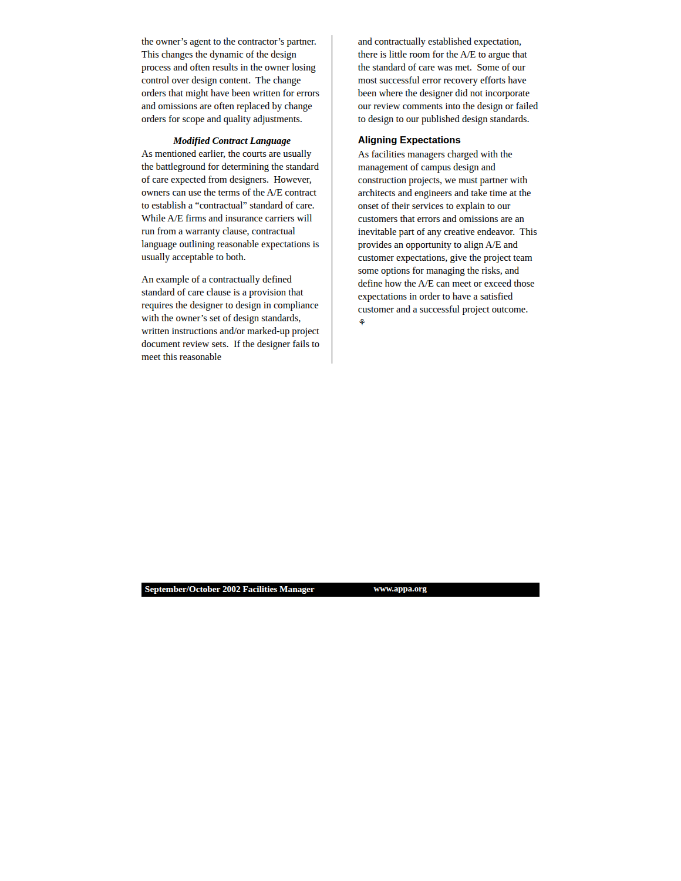the owner’s agent to the contractor’s partner. This changes the dynamic of the design process and often results in the owner losing control over design content. The change orders that might have been written for errors and omissions are often replaced by change orders for scope and quality adjustments.
Modified Contract Language
As mentioned earlier, the courts are usually the battleground for determining the standard of care expected from designers. However, owners can use the terms of the A/E contract to establish a “contractual” standard of care. While A/E firms and insurance carriers will run from a warranty clause, contractual language outlining reasonable expectations is usually acceptable to both.
An example of a contractually defined standard of care clause is a provision that requires the designer to design in compliance with the owner’s set of design standards, written instructions and/or marked-up project document review sets. If the designer fails to meet this reasonable
and contractually established expectation, there is little room for the A/E to argue that the standard of care was met. Some of our most successful error recovery efforts have been where the designer did not incorporate our review comments into the design or failed to design to our published design standards.
Aligning Expectations
As facilities managers charged with the management of campus design and construction projects, we must partner with architects and engineers and take time at the onset of their services to explain to our customers that errors and omissions are an inevitable part of any creative endeavor. This provides an opportunity to align A/E and customer expectations, give the project team some options for managing the risks, and define how the A/E can meet or exceed those expectations in order to have a satisfied customer and a successful project outcome. ⚘
September/October 2002 Facilities Manager www.appa.org